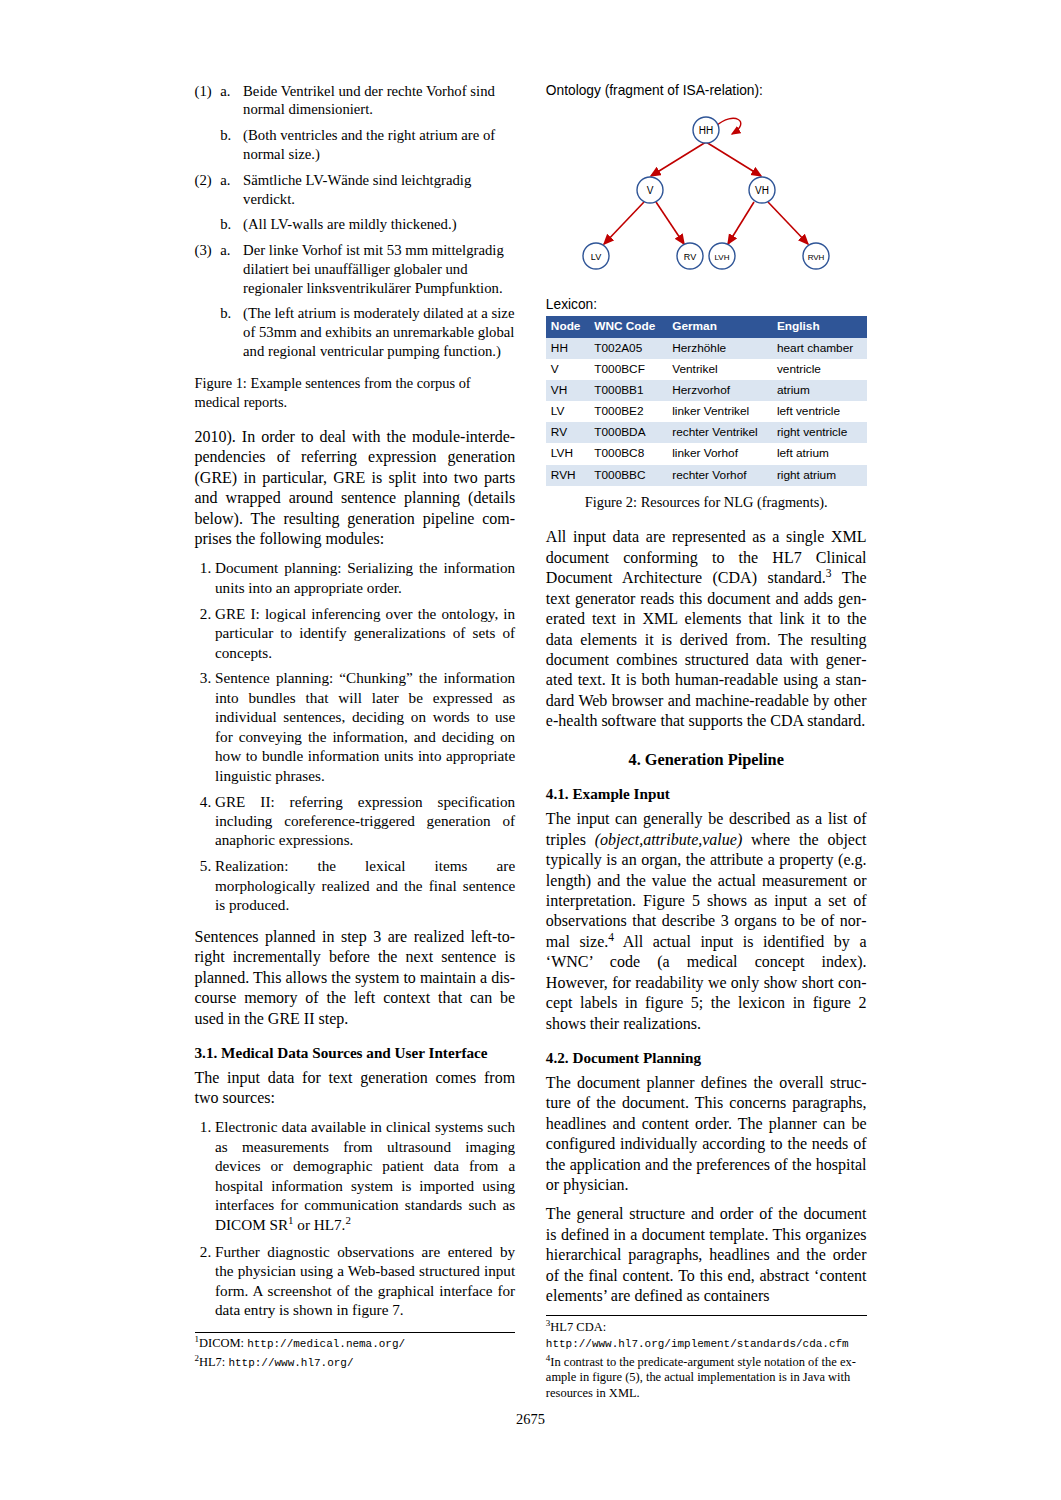(1)
a.
Beide Ventrikel und der rechte Vorhof sind normal dimensioniert.
b.
(Both ventricles and the right atrium are of normal size.)
(2)
a.
Sämtliche LV-Wände sind leichtgradig verdickt.
b.
(All LV-walls are mildly thickened.)
(3)
a.
Der linke Vorhof ist mit 53 mm mittelgradig dilatiert bei unauffälliger globaler und regionaler linksventrikulärer Pumpfunktion.
b.
(The left atrium is moderately dilated at a size of 53mm and exhibits an unremarkable global and regional ventricular pumping function.)
Figure 1: Example sentences from the corpus of medical reports.
2010). In order to deal with the module-interdependencies of referring expression generation (GRE) in particular, GRE is split into two parts and wrapped around sentence planning (details below). The resulting generation pipeline comprises the following modules:
Document planning: Serializing the information units into an appropriate order.
GRE I: logical inferencing over the ontology, in particular to identify generalizations of sets of concepts.
Sentence planning: “Chunking” the information into bundles that will later be expressed as individual sentences, deciding on words to use for conveying the information, and deciding on how to bundle information units into appropriate linguistic phrases.
GRE II: referring expression specification including coreference-triggered generation of anaphoric expressions.
Realization: the lexical items are morphologically realized and the final sentence is produced.
Sentences planned in step 3 are realized left-to-right incrementally before the next sentence is planned. This allows the system to maintain a discourse memory of the left context that can be used in the GRE II step.
3.1. Medical Data Sources and User Interface
The input data for text generation comes from two sources:
Electronic data available in clinical systems such as measurements from ultrasound imaging devices or demographic patient data from a hospital information system is imported using interfaces for communication standards such as DICOM SR1 or HL7.2
Further diagnostic observations are entered by the physician using a Web-based structured input form. A screenshot of the graphical interface for data entry is shown in figure 7.
1DICOM: http://medical.nema.org/
2HL7: http://www.hl7.org/
Ontology (fragment of ISA-relation):
HH V VH LV RV LVH RVH
Lexicon:
| Node | WNC Code | German | English |
| --- | --- | --- | --- |
| HH | T002A05 | Herzhöhle | heart chamber |
| V | T000BCF | Ventrikel | ventricle |
| VH | T000BB1 | Herzvorhof | atrium |
| LV | T000BE2 | linker Ventrikel | left ventricle |
| RV | T000BDA | rechter Ventrikel | right ventricle |
| LVH | T000BC8 | linker Vorhof | left atrium |
| RVH | T000BBC | rechter Vorhof | right atrium |
Figure 2: Resources for NLG (fragments).
All input data are represented as a single XML document conforming to the HL7 Clinical Document Architecture (CDA) standard.3 The text generator reads this document and adds generated text in XML elements that link it to the data elements it is derived from. The resulting document combines structured data with generated text. It is both human-readable using a standard Web browser and machine-readable by other e-health software that supports the CDA standard.
4. Generation Pipeline
4.1. Example Input
The input can generally be described as a list of triples (object,attribute,value) where the object typically is an organ, the attribute a property (e.g. length) and the value the actual measurement or interpretation. Figure 5 shows as input a set of observations that describe 3 organs to be of normal size.4 All actual input is identified by a ‘WNC’ code (a medical concept index). However, for readability we only show short concept labels in figure 5; the lexicon in figure 2 shows their realizations.
4.2. Document Planning
The document planner defines the overall structure of the document. This concerns paragraphs, headlines and content order. The planner can be configured individually according to the needs of the application and the preferences of the hospital or physician.
The general structure and order of the document is defined in a document template. This organizes hierarchical paragraphs, headlines and the order of the final content. To this end, abstract ‘content elements’ are defined as containers
3HL7 CDA: http://www.hl7.org/implement/standards/cda.cfm
4In contrast to the predicate-argument style notation of the example in figure (5), the actual implementation is in Java with resources in XML.
2675